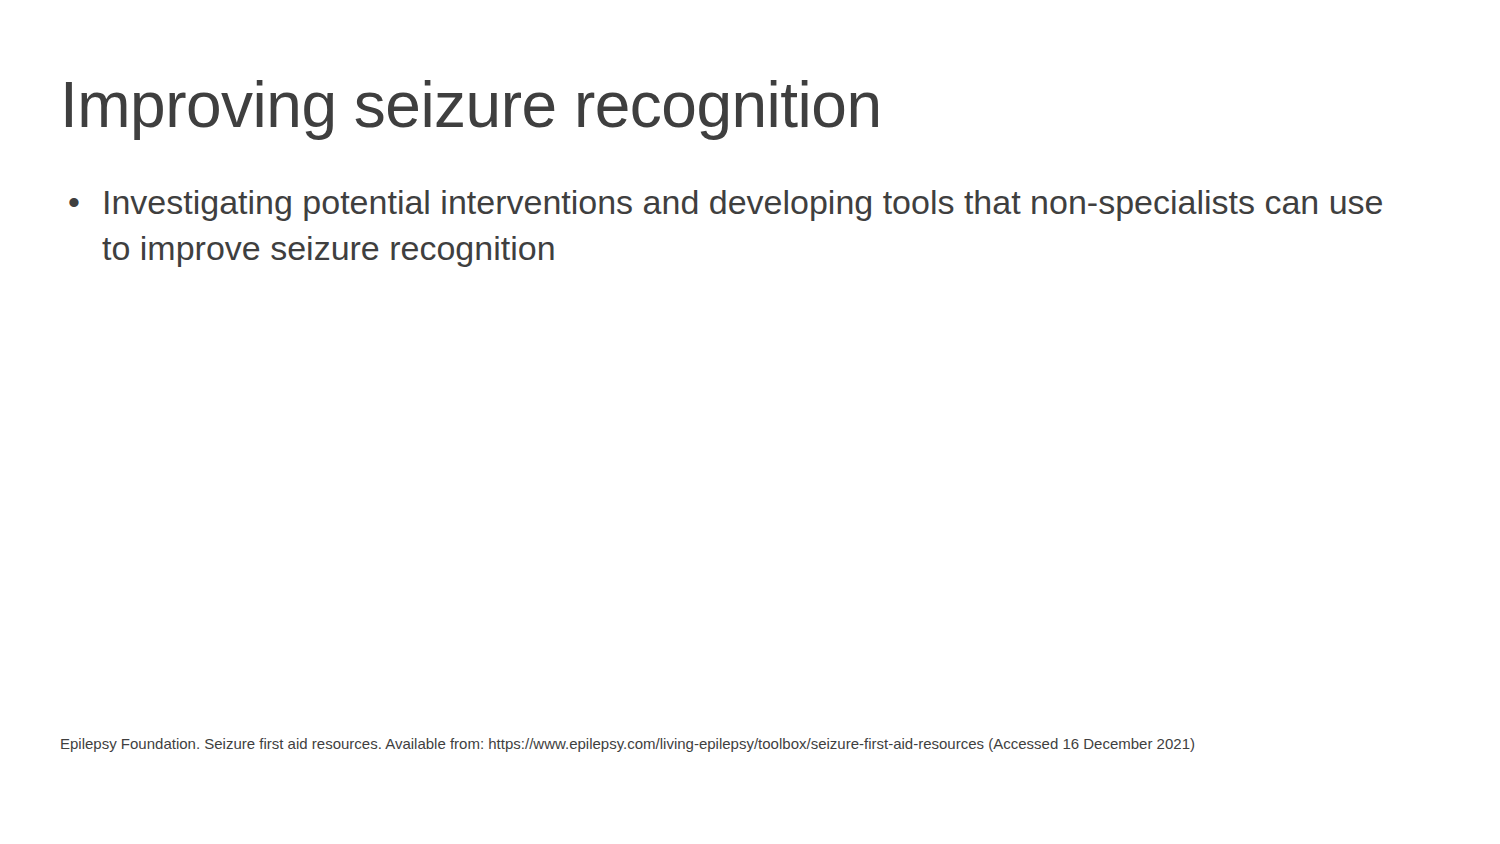Improving seizure recognition
Investigating potential interventions and developing tools that non-specialists can use to improve seizure recognition
Epilepsy Foundation. Seizure first aid resources. Available from: https://www.epilepsy.com/living-epilepsy/toolbox/seizure-first-aid-resources (Accessed 16 December 2021)